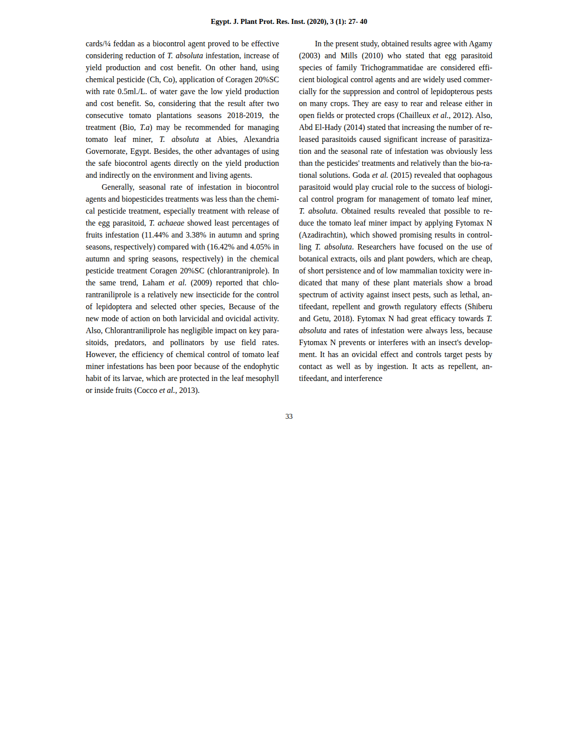Egypt. J. Plant Prot. Res. Inst. (2020), 3 (1): 27- 40
cards/¼ feddan as a biocontrol agent proved to be effective considering reduction of T. absoluta infestation, increase of yield production and cost benefit. On other hand, using chemical pesticide (Ch, Co), application of Coragen 20%SC with rate 0.5ml./L. of water gave the low yield production and cost benefit. So, considering that the result after two consecutive tomato plantations seasons 2018-2019, the treatment (Bio, T.a) may be recommended for managing tomato leaf miner, T. absoluta at Abies, Alexandria Governorate, Egypt. Besides, the other advantages of using the safe biocontrol agents directly on the yield production and indirectly on the environment and living agents.
Generally, seasonal rate of infestation in biocontrol agents and biopesticides treatments was less than the chemical pesticide treatment, especially treatment with release of the egg parasitoid, T. achaeae showed least percentages of fruits infestation (11.44% and 3.38% in autumn and spring seasons, respectively) compared with (16.42% and 4.05% in autumn and spring seasons, respectively) in the chemical pesticide treatment Coragen 20%SC (chlorantraniprole). In the same trend, Laham et al. (2009) reported that chlorantraniliprole is a relatively new insecticide for the control of lepidoptera and selected other species, Because of the new mode of action on both larvicidal and ovicidal activity. Also, Chlorantraniliprole has negligible impact on key parasitoids, predators, and pollinators by use field rates. However, the efficiency of chemical control of tomato leaf miner infestations has been poor because of the endophytic habit of its larvae, which are protected in the leaf mesophyll or inside fruits (Cocco et al., 2013).
In the present study, obtained results agree with Agamy (2003) and Mills (2010) who stated that egg parasitoid species of family Trichogrammatidae are considered efficient biological control agents and are widely used commercially for the suppression and control of lepidopterous pests on many crops. They are easy to rear and release either in open fields or protected crops (Chailleux et al., 2012). Also, Abd El-Hady (2014) stated that increasing the number of released parasitoids caused significant increase of parasitization and the seasonal rate of infestation was obviously less than the pesticides' treatments and relatively than the bio-rational solutions. Goda et al. (2015) revealed that oophagous parasitoid would play crucial role to the success of biological control program for management of tomato leaf miner, T. absoluta. Obtained results revealed that possible to reduce the tomato leaf miner impact by applying Fytomax N (Azadirachtin), which showed promising results in controlling T. absoluta. Researchers have focused on the use of botanical extracts, oils and plant powders, which are cheap, of short persistence and of low mammalian toxicity were indicated that many of these plant materials show a broad spectrum of activity against insect pests, such as lethal, antifeedant, repellent and growth regulatory effects (Shiberu and Getu, 2018). Fytomax N had great efficacy towards T. absoluta and rates of infestation were always less, because Fytomax N prevents or interferes with an insect's development. It has an ovicidal effect and controls target pests by contact as well as by ingestion. It acts as repellent, antifeedant, and interference
33